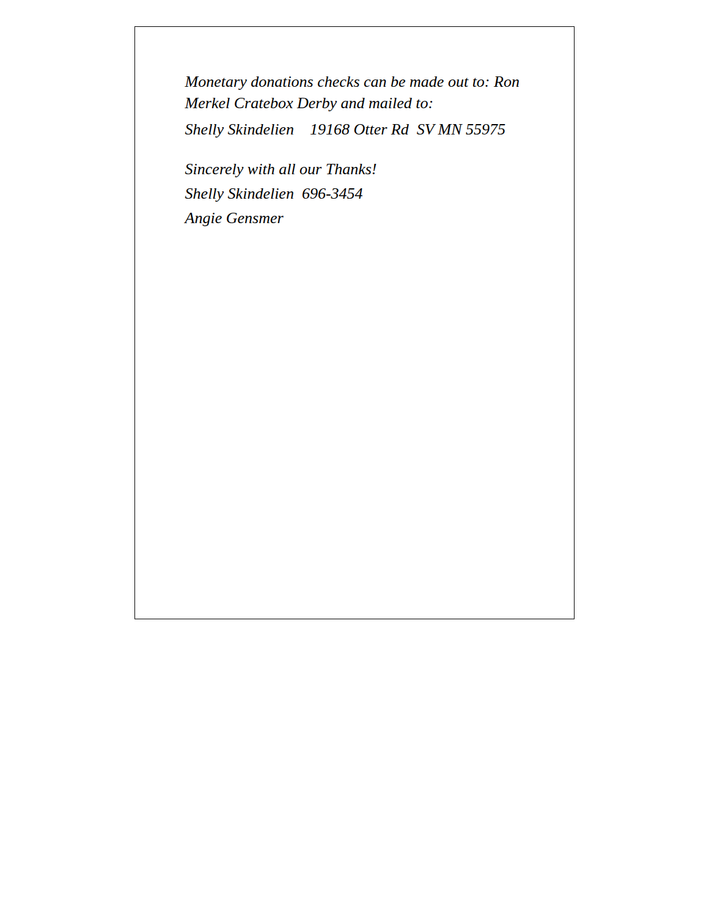Monetary donations checks can be made out to: Ron Merkel Cratebox Derby and mailed to:
Shelly Skindelien 19168 Otter Rd SV MN 55975
Sincerely with all our Thanks!
Shelly Skindelien 696-3454
Angie Gensmer